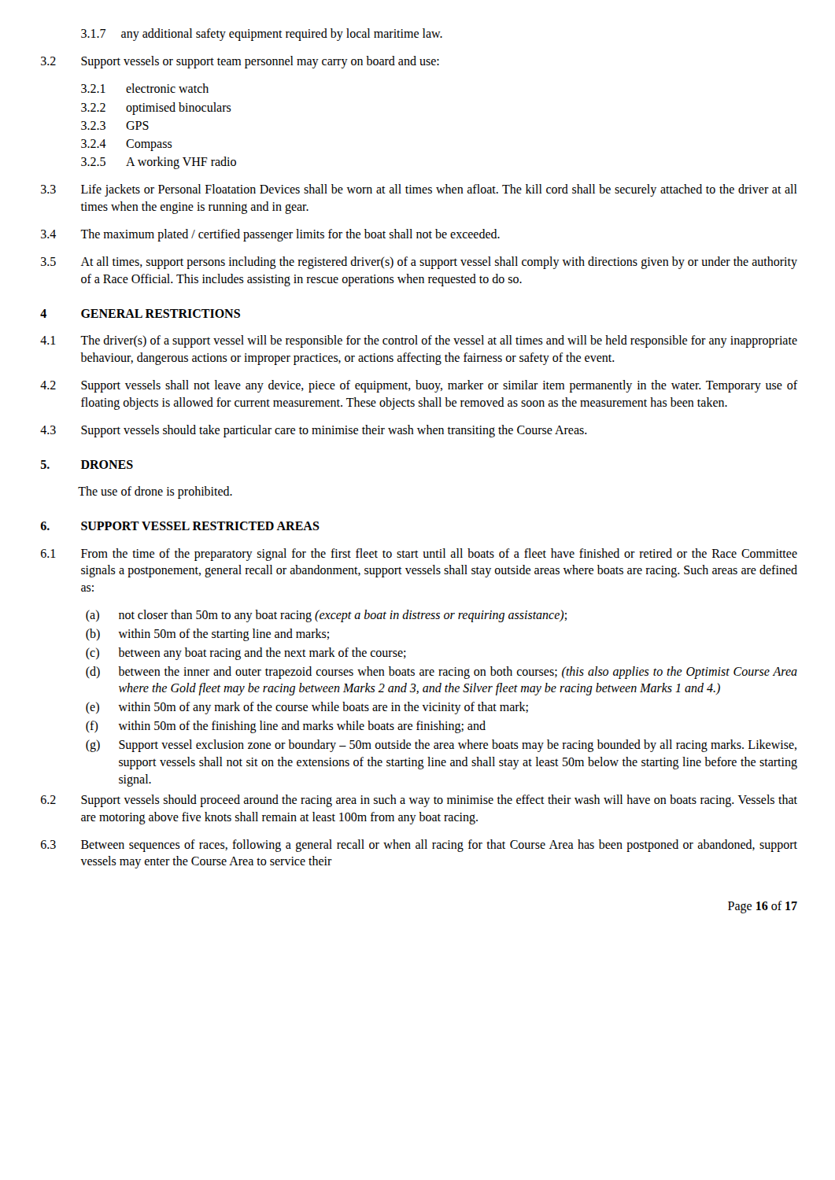3.1.7
any additional safety equipment required by local maritime law.
3.2
Support vessels or support team personnel may carry on board and use:
3.2.1
electronic watch
3.2.2
optimised binoculars
3.2.3
GPS
3.2.4
Compass
3.2.5
A working VHF radio
3.3
Life jackets or Personal Floatation Devices shall be worn at all times when afloat. The kill cord shall be securely attached to the driver at all times when the engine is running and in gear.
3.4
The maximum plated / certified passenger limits for the boat shall not be exceeded.
3.5
At all times, support persons including the registered driver(s) of a support vessel shall comply with directions given by or under the authority of a Race Official. This includes assisting in rescue operations when requested to do so.
4 GENERAL RESTRICTIONS
4.1
The driver(s) of a support vessel will be responsible for the control of the vessel at all times and will be held responsible for any inappropriate behaviour, dangerous actions or improper practices, or actions affecting the fairness or safety of the event.
4.2
Support vessels shall not leave any device, piece of equipment, buoy, marker or similar item permanently in the water. Temporary use of floating objects is allowed for current measurement. These objects shall be removed as soon as the measurement has been taken.
4.3
Support vessels should take particular care to minimise their wash when transiting the Course Areas.
5. DRONES
The use of drone is prohibited.
6. SUPPORT VESSEL RESTRICTED AREAS
6.1
From the time of the preparatory signal for the first fleet to start until all boats of a fleet have finished or retired or the Race Committee signals a postponement, general recall or abandonment, support vessels shall stay outside areas where boats are racing. Such areas are defined as:
(a)
not closer than 50m to any boat racing (except a boat in distress or requiring assistance);
(b)
within 50m of the starting line and marks;
(c)
between any boat racing and the next mark of the course;
(d)
between the inner and outer trapezoid courses when boats are racing on both courses; (this also applies to the Optimist Course Area where the Gold fleet may be racing between Marks 2 and 3, and the Silver fleet may be racing between Marks 1 and 4.)
(e)
within 50m of any mark of the course while boats are in the vicinity of that mark;
(f)
within 50m of the finishing line and marks while boats are finishing; and
(g)
Support vessel exclusion zone or boundary – 50m outside the area where boats may be racing bounded by all racing marks. Likewise, support vessels shall not sit on the extensions of the starting line and shall stay at least 50m below the starting line before the starting signal.
6.2
Support vessels should proceed around the racing area in such a way to minimise the effect their wash will have on boats racing. Vessels that are motoring above five knots shall remain at least 100m from any boat racing.
6.3
Between sequences of races, following a general recall or when all racing for that Course Area has been postponed or abandoned, support vessels may enter the Course Area to service their
Page 16 of 17